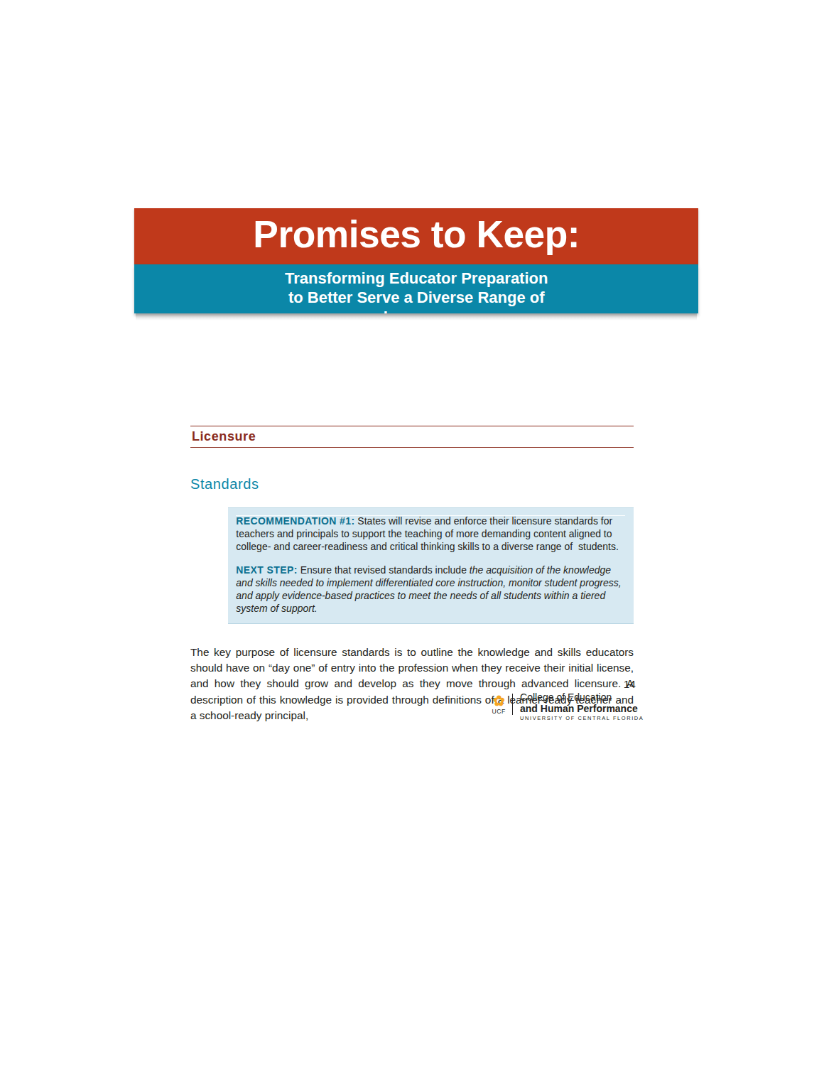Promises to Keep:
Transforming Educator Preparation
to Better Serve a Diverse Range of
Learners
Licensure
Standards
RECOMMENDATION #1: States will revise and enforce their licensure standards for teachers and principals to support the teaching of more demanding content aligned to college- and career-readiness and critical thinking skills to a diverse range of students.
NEXT STEP: Ensure that revised standards include the acquisition of the knowledge and skills needed to implement differentiated core instruction, monitor student progress, and apply evidence-based practices to meet the needs of all students within a tiered system of support.
The key purpose of licensure standards is to outline the knowledge and skills educators should have on “day one” of entry into the profession when they receive their initial license, and how they should grow and develop as they move through advanced licensure. A description of this knowledge is provided through definitions of a learner-ready teacher and a school-ready principal,
14
✿ UCF
College of Education
and Human Performance
UNIVERSITY OF CENTRAL FLORIDA